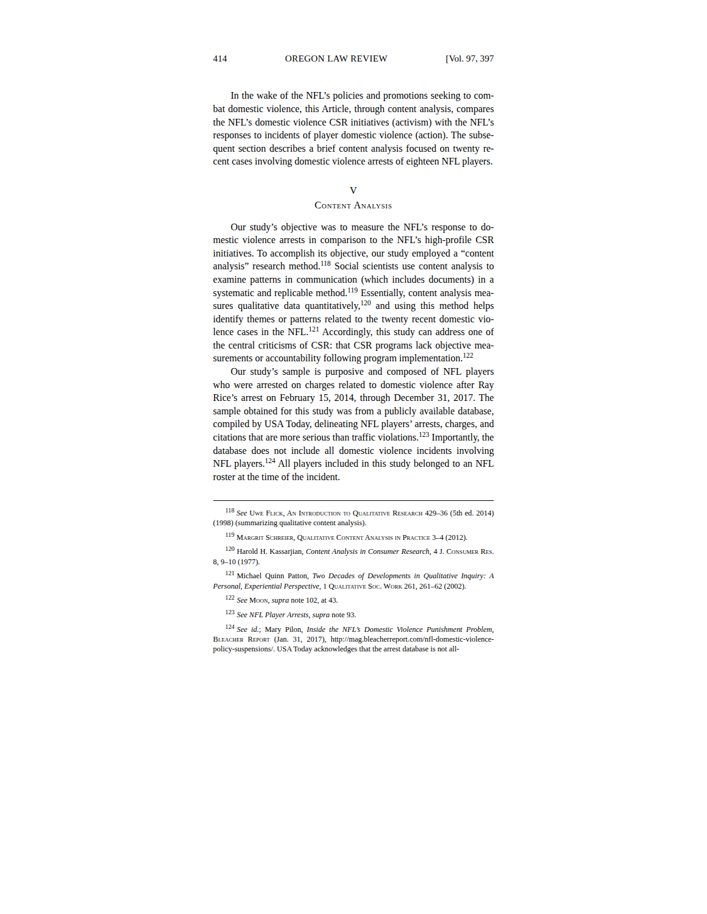414 OREGON LAW REVIEW [Vol. 97, 397
In the wake of the NFL’s policies and promotions seeking to combat domestic violence, this Article, through content analysis, compares the NFL’s domestic violence CSR initiatives (activism) with the NFL’s responses to incidents of player domestic violence (action). The subsequent section describes a brief content analysis focused on twenty recent cases involving domestic violence arrests of eighteen NFL players.
V
Content Analysis
Our study’s objective was to measure the NFL’s response to domestic violence arrests in comparison to the NFL’s high-profile CSR initiatives. To accomplish its objective, our study employed a “content analysis” research method.118 Social scientists use content analysis to examine patterns in communication (which includes documents) in a systematic and replicable method.119 Essentially, content analysis measures qualitative data quantitatively,120 and using this method helps identify themes or patterns related to the twenty recent domestic violence cases in the NFL.121 Accordingly, this study can address one of the central criticisms of CSR: that CSR programs lack objective measurements or accountability following program implementation.122
Our study’s sample is purposive and composed of NFL players who were arrested on charges related to domestic violence after Ray Rice’s arrest on February 15, 2014, through December 31, 2017. The sample obtained for this study was from a publicly available database, compiled by USA Today, delineating NFL players’ arrests, charges, and citations that are more serious than traffic violations.123 Importantly, the database does not include all domestic violence incidents involving NFL players.124 All players included in this study belonged to an NFL roster at the time of the incident.
118 See Uwe Flick, An Introduction to Qualitative Research 429–36 (5th ed. 2014) (1998) (summarizing qualitative content analysis).
119 Margrit Schreier, Qualitative Content Analysis in Practice 3–4 (2012).
120 Harold H. Kassarjian, Content Analysis in Consumer Research, 4 J. Consumer Res. 8, 9–10 (1977).
121 Michael Quinn Patton, Two Decades of Developments in Qualitative Inquiry: A Personal, Experiential Perspective, 1 Qualitative Soc. Work 261, 261–62 (2002).
122 See Moon, supra note 102, at 43.
123 See NFL Player Arrests, supra note 93.
124 See id.; Mary Pilon, Inside the NFL’s Domestic Violence Punishment Problem, Bleacher Report (Jan. 31, 2017), http://mag.bleacherreport.com/nfl-domestic-violence-policy-suspensions/. USA Today acknowledges that the arrest database is not all-